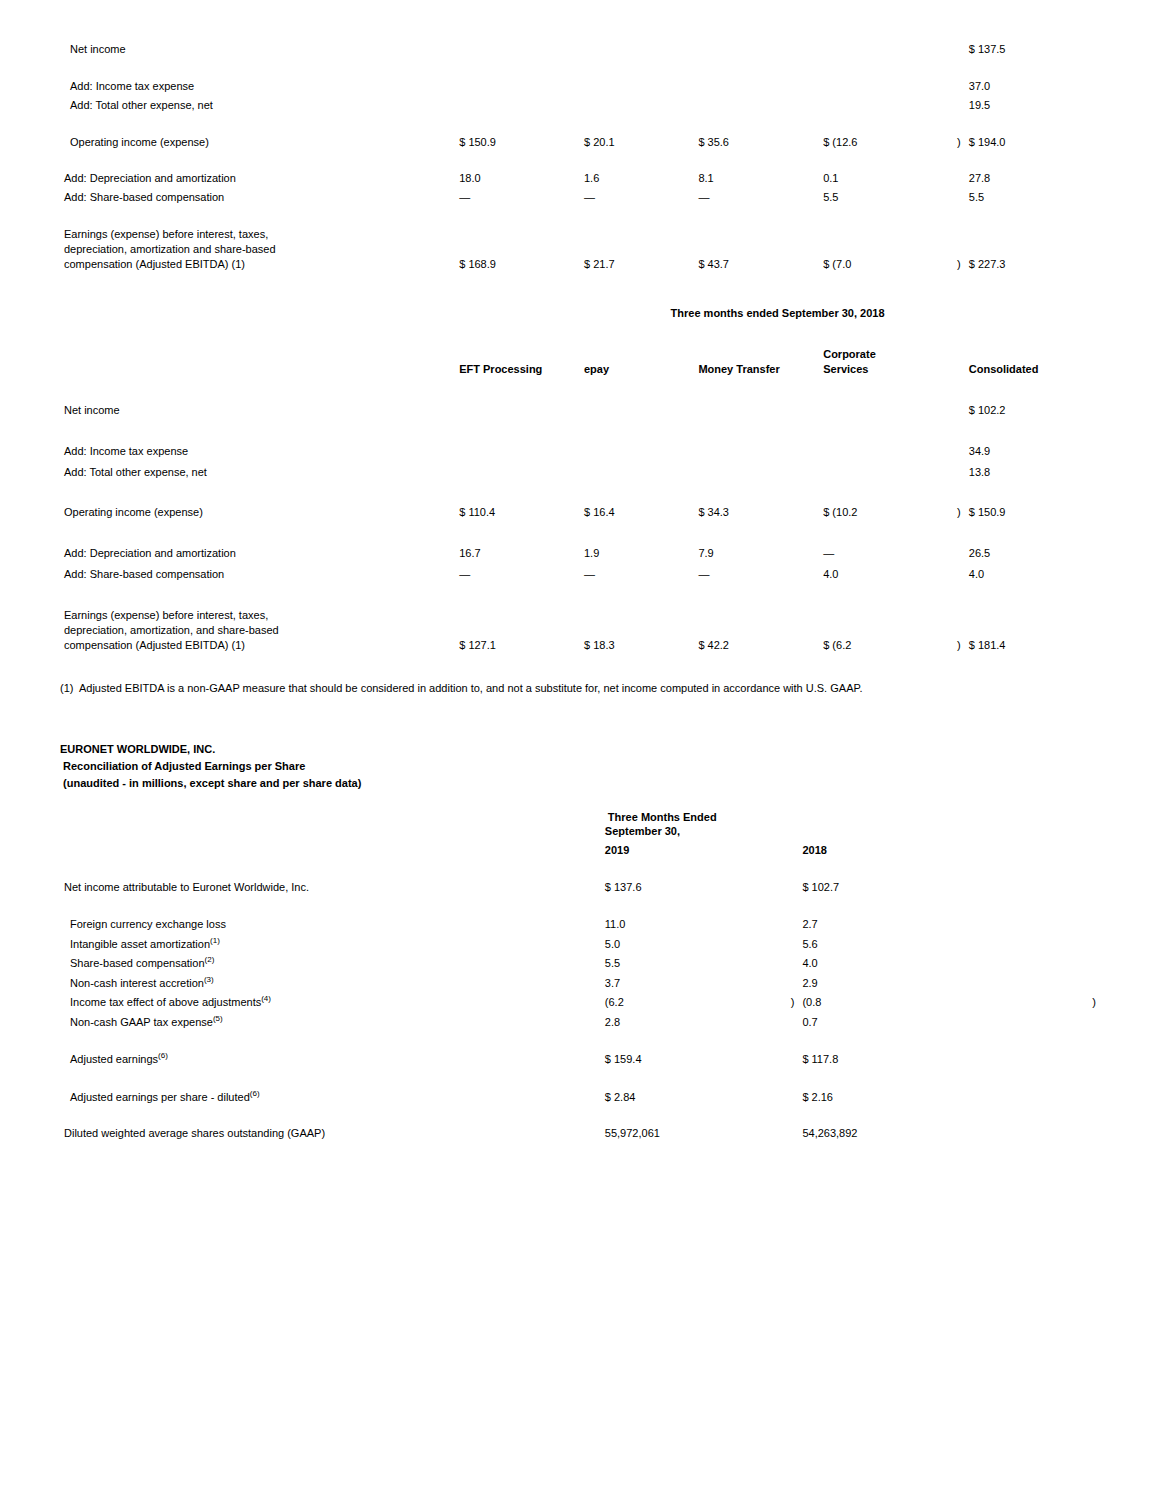| Net income | | | | | | $ 137.5 |
| Add: Income tax expense | | | | | | 37.0 |
| Add: Total other expense, net | | | | | | 19.5 |
| Operating income (expense) | $ 150.9 | $ 20.1 | $ 35.6 | $ (12.6 | ) | $ 194.0 |
| Add: Depreciation and amortization | 18.0 | 1.6 | 8.1 | 0.1 | | 27.8 |
| Add: Share-based compensation | — | — | — | 5.5 | | 5.5 |
| Earnings (expense) before interest, taxes, depreciation, amortization and share-based compensation (Adjusted EBITDA) (1) | $ 168.9 | $ 21.7 | $ 43.7 | $ (7.0 | ) | $ 227.3 |
| | Three months ended September 30, 2018 |
| | EFT Processing | epay | Money Transfer | Corporate Services | Consolidated |
| Net income | | | | | | $ 102.2 |
| Add: Income tax expense | | | | | | 34.9 |
| Add: Total other expense, net | | | | | | 13.8 |
| Operating income (expense) | $ 110.4 | $ 16.4 | $ 34.3 | $ (10.2 | ) | $ 150.9 |
| Add: Depreciation and amortization | 16.7 | 1.9 | 7.9 | — | | 26.5 |
| Add: Share-based compensation | — | — | — | 4.0 | | 4.0 |
| Earnings (expense) before interest, taxes, depreciation, amortization, and share-based compensation (Adjusted EBITDA) (1) | $ 127.1 | $ 18.3 | $ 42.2 | $ (6.2 | ) | $ 181.4 |
(1) Adjusted EBITDA is a non-GAAP measure that should be considered in addition to, and not a substitute for, net income computed in accordance with U.S. GAAP.
EURONET WORLDWIDE, INC.
Reconciliation of Adjusted Earnings per Share
(unaudited - in millions, except share and per share data)
| | Three Months Ended September 30, |
| | 2019 | | 2018 | |
| Net income attributable to Euronet Worldwide, Inc. | $ 137.6 | | $ 102.7 | |
| Foreign currency exchange loss | 11.0 | | 2.7 | |
| Intangible asset amortization (1) | 5.0 | | 5.6 | |
| Share-based compensation (2) | 5.5 | | 4.0 | |
| Non-cash interest accretion (3) | 3.7 | | 2.9 | |
| Income tax effect of above adjustments (4) | (6.2 | ) | (0.8 | ) |
| Non-cash GAAP tax expense (5) | 2.8 | | 0.7 | |
| Adjusted earnings (6) | $ 159.4 | | $ 117.8 | |
| Adjusted earnings per share - diluted (6) | $ 2.84 | | $ 2.16 | |
| Diluted weighted average shares outstanding (GAAP) | 55,972,061 | | 54,263,892 | |